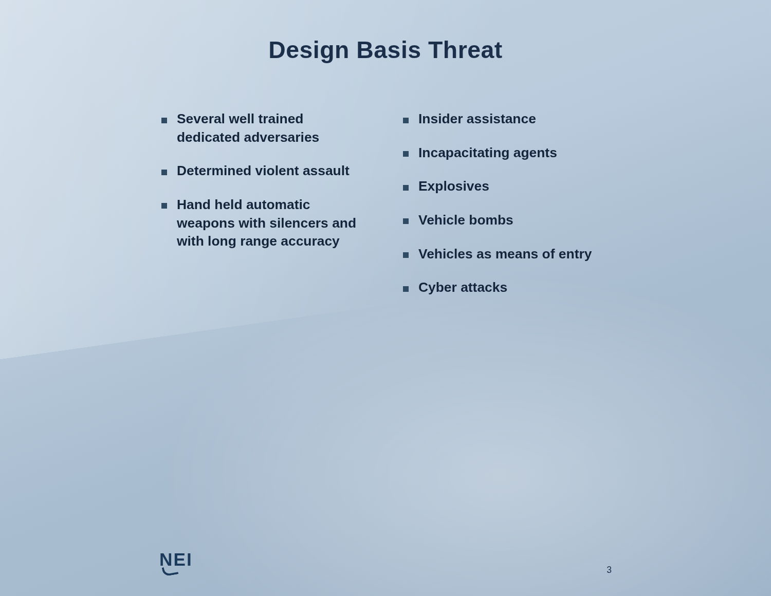Design Basis Threat
Several well trained dedicated adversaries
Determined violent assault
Hand held automatic weapons with silencers and with long range accuracy
Insider assistance
Incapacitating agents
Explosives
Vehicle bombs
Vehicles as means of entry
Cyber attacks
NEI
3